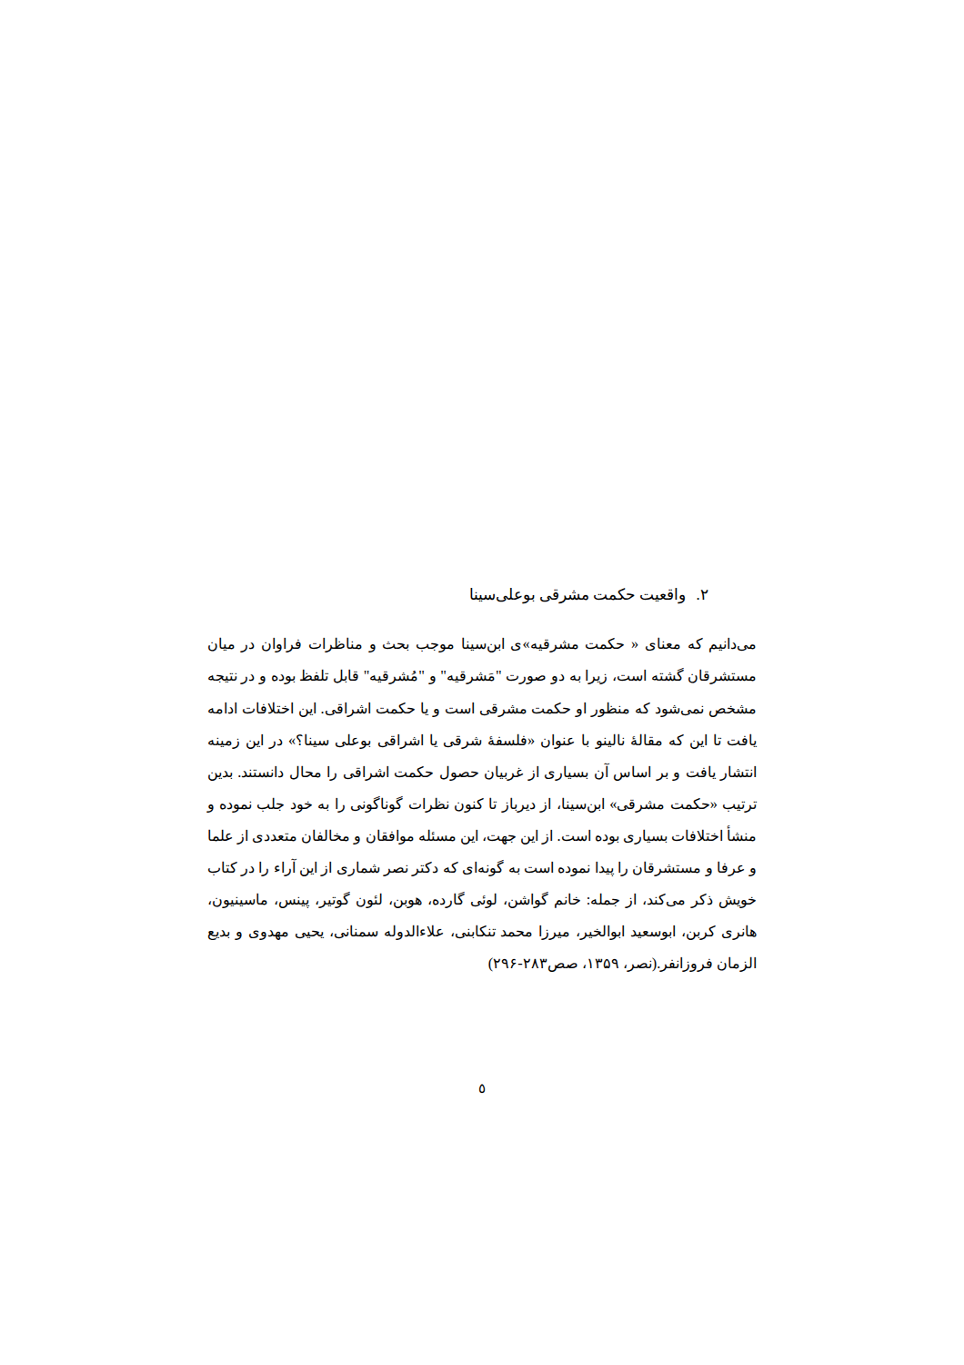۲. واقعیت حکمت مشرقی بوعلی‌سینا
می‌دانیم که معنای « حکمت مشرقیه»ی ابن‌سینا موجب بحث و مناظرات فراوان در میان مستشرقان گشته است، زیرا به دو صورت "مَشرقیه" و "مُشرقیه" قابل تلفظ بوده و در نتیجه مشخص نمی‌شود که منظور او حکمت مشرقی است و یا حکمت اشراقی. این اختلافات ادامه یافت تا این که مقالهٔ نالینو با عنوان «فلسفهٔ شرقی یا اشراقی بوعلی سینا؟» در این زمینه انتشار یافت و بر اساس آن بسیاری از غربیان حصول حکمت اشراقی را محال دانستند. بدین ترتیب «حکمت مشرقی» ابن‌سینا، از دیرباز تا کنون نظرات گوناگونی را به خود جلب نموده و منشأ اختلافات بسیاری بوده است. از این جهت، این مسئله موافقان و مخالفان متعددی از علما و عرفا و مستشرقان را پیدا نموده است به گونه‌ای که دکتر نصر شماری از این آراء را در کتاب خویش ذکر می‌کند، از جمله: خانم گواشن، لوئی گارده، هوبن، لئون گوتیر، پینس، ماسینیون، هانری کربن، ابوسعید ابوالخیر، میرزا محمد تنکابنی، علاءالدوله سمنانی، یحیی مهدوی و بدیع الزمان فروزانفر.(نصر، ۱۳۵۹، صص۲۸۳-۲۹۶)
٥